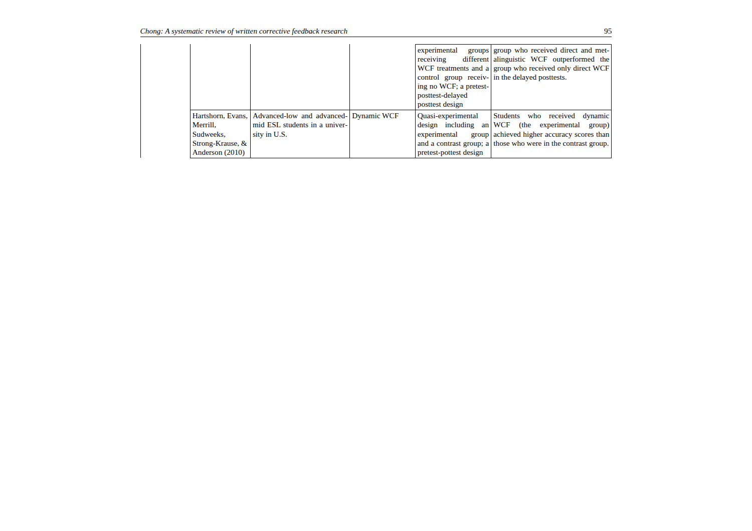Chong: A systematic review of written corrective feedback research 95
| | | | | experimental groups receiving different WCF treatments and a control group receiving no WCF; a pretest-posttest-delayed posttest design | group who received direct and metalinguistic WCF outperformed the group who received only direct WCF in the delayed posttests. |
| | Hartshorn, Evans, Merrill, Sudweeks, Strong-Krause, & Anderson (2010) | Advanced-low and advanced-mid ESL students in a university in U.S. | Dynamic WCF | Quasi-experimental design including an experimental group and a contrast group; a pretest-pottest design | Students who received dynamic WCF (the experimental group) achieved higher accuracy scores than those who were in the contrast group. |